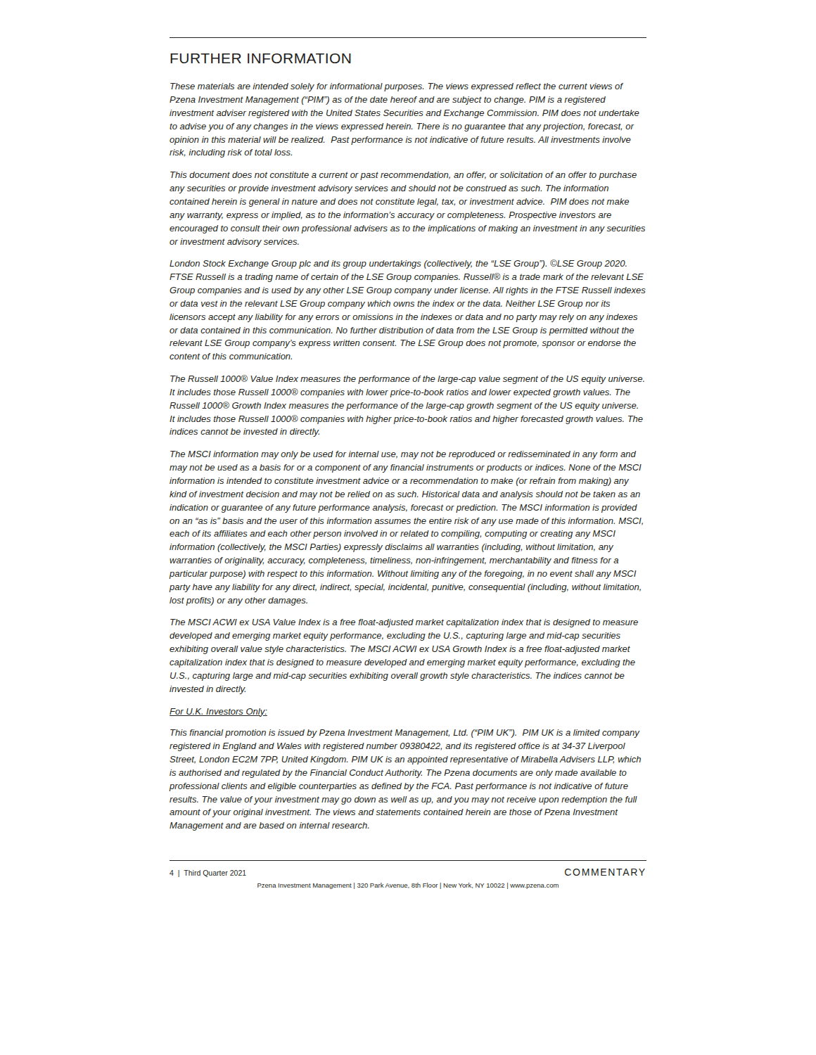FURTHER INFORMATION
These materials are intended solely for informational purposes. The views expressed reflect the current views of Pzena Investment Management (“PIM”) as of the date hereof and are subject to change. PIM is a registered investment adviser registered with the United States Securities and Exchange Commission. PIM does not undertake to advise you of any changes in the views expressed herein. There is no guarantee that any projection, forecast, or opinion in this material will be realized. Past performance is not indicative of future results. All investments involve risk, including risk of total loss.
This document does not constitute a current or past recommendation, an offer, or solicitation of an offer to purchase any securities or provide investment advisory services and should not be construed as such. The information contained herein is general in nature and does not constitute legal, tax, or investment advice. PIM does not make any warranty, express or implied, as to the information’s accuracy or completeness. Prospective investors are encouraged to consult their own professional advisers as to the implications of making an investment in any securities or investment advisory services.
London Stock Exchange Group plc and its group undertakings (collectively, the “LSE Group”). ©LSE Group 2020. FTSE Russell is a trading name of certain of the LSE Group companies. Russell® is a trade mark of the relevant LSE Group companies and is used by any other LSE Group company under license. All rights in the FTSE Russell indexes or data vest in the relevant LSE Group company which owns the index or the data. Neither LSE Group nor its licensors accept any liability for any errors or omissions in the indexes or data and no party may rely on any indexes or data contained in this communication. No further distribution of data from the LSE Group is permitted without the relevant LSE Group company’s express written consent. The LSE Group does not promote, sponsor or endorse the content of this communication.
The Russell 1000® Value Index measures the performance of the large-cap value segment of the US equity universe. It includes those Russell 1000® companies with lower price-to-book ratios and lower expected growth values. The Russell 1000® Growth Index measures the performance of the large-cap growth segment of the US equity universe. It includes those Russell 1000® companies with higher price-to-book ratios and higher forecasted growth values. The indices cannot be invested in directly.
The MSCI information may only be used for internal use, may not be reproduced or redisseminated in any form and may not be used as a basis for or a component of any financial instruments or products or indices. None of the MSCI information is intended to constitute investment advice or a recommendation to make (or refrain from making) any kind of investment decision and may not be relied on as such. Historical data and analysis should not be taken as an indication or guarantee of any future performance analysis, forecast or prediction. The MSCI information is provided on an “as is” basis and the user of this information assumes the entire risk of any use made of this information. MSCI, each of its affiliates and each other person involved in or related to compiling, computing or creating any MSCI information (collectively, the MSCI Parties) expressly disclaims all warranties (including, without limitation, any warranties of originality, accuracy, completeness, timeliness, non-infringement, merchantability and fitness for a particular purpose) with respect to this information. Without limiting any of the foregoing, in no event shall any MSCI party have any liability for any direct, indirect, special, incidental, punitive, consequential (including, without limitation, lost profits) or any other damages.
The MSCI ACWI ex USA Value Index is a free float-adjusted market capitalization index that is designed to measure developed and emerging market equity performance, excluding the U.S., capturing large and mid-cap securities exhibiting overall value style characteristics. The MSCI ACWI ex USA Growth Index is a free float-adjusted market capitalization index that is designed to measure developed and emerging market equity performance, excluding the U.S., capturing large and mid-cap securities exhibiting overall growth style characteristics. The indices cannot be invested in directly.
For U.K. Investors Only:
This financial promotion is issued by Pzena Investment Management, Ltd. (“PIM UK”). PIM UK is a limited company registered in England and Wales with registered number 09380422, and its registered office is at 34-37 Liverpool Street, London EC2M 7PP, United Kingdom. PIM UK is an appointed representative of Mirabella Advisers LLP, which is authorised and regulated by the Financial Conduct Authority. The Pzena documents are only made available to professional clients and eligible counterparties as defined by the FCA. Past performance is not indicative of future results. The value of your investment may go down as well as up, and you may not receive upon redemption the full amount of your original investment. The views and statements contained herein are those of Pzena Investment Management and are based on internal research.
4 | Third Quarter 2021
COMMENTARY
Pzena Investment Management | 320 Park Avenue, 8th Floor | New York, NY 10022 | www.pzena.com